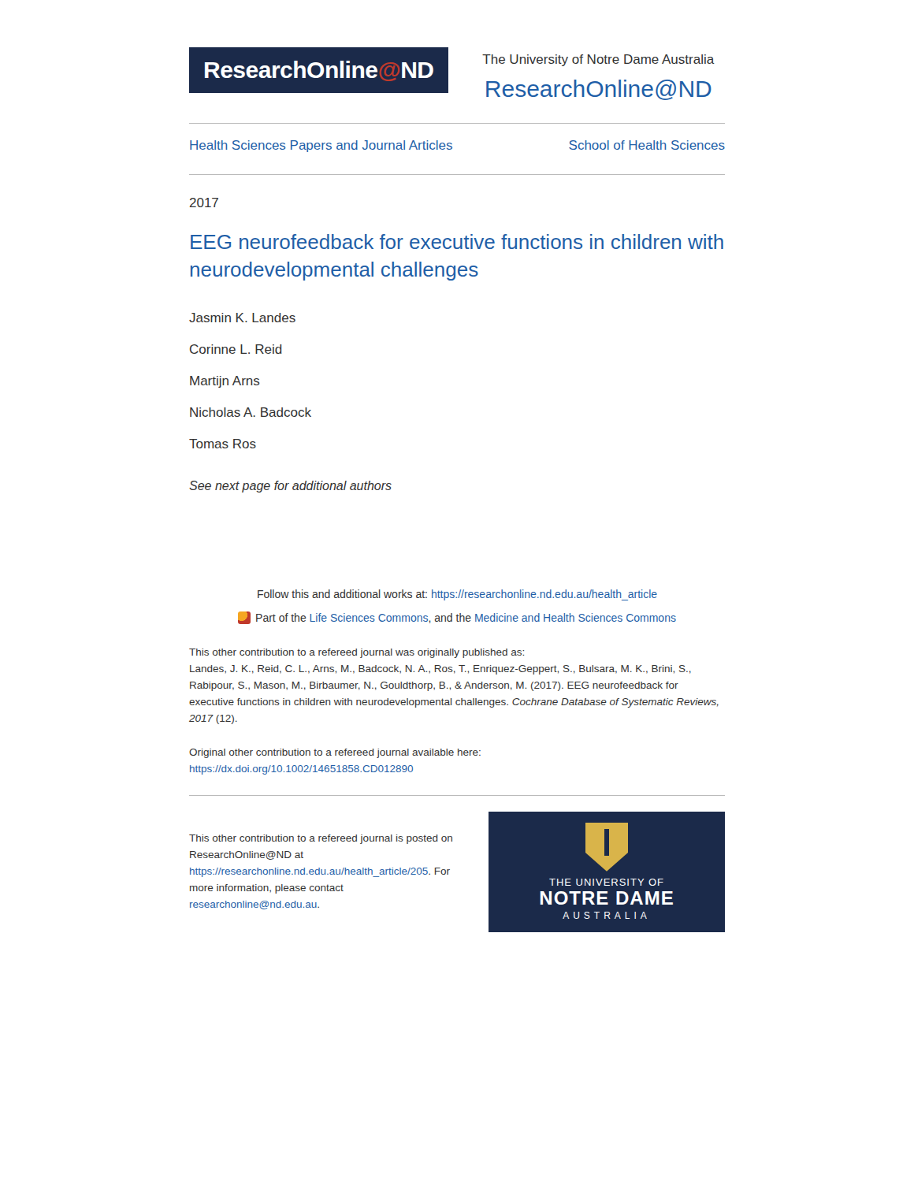ResearchOnline@ND
The University of Notre Dame Australia
ResearchOnline@ND
Health Sciences Papers and Journal Articles School of Health Sciences
2017
EEG neurofeedback for executive functions in children with neurodevelopmental challenges
Jasmin K. Landes
Corinne L. Reid
Martijn Arns
Nicholas A. Badcock
Tomas Ros
See next page for additional authors
Follow this and additional works at: https://researchonline.nd.edu.au/health_article
Part of the Life Sciences Commons, and the Medicine and Health Sciences Commons
This other contribution to a refereed journal was originally published as:
Landes, J. K., Reid, C. L., Arns, M., Badcock, N. A., Ros, T., Enriquez-Geppert, S., Bulsara, M. K., Brini, S., Rabipour, S., Mason, M., Birbaumer, N., Gouldthorp, B., & Anderson, M. (2017). EEG neurofeedback for executive functions in children with neurodevelopmental challenges. Cochrane Database of Systematic Reviews, 2017 (12).
Original other contribution to a refereed journal available here:
https://dx.doi.org/10.1002/14651858.CD012890
This other contribution to a refereed journal is posted on ResearchOnline@ND at https://researchonline.nd.edu.au/health_article/205. For more information, please contact researchonline@nd.edu.au.
THE UNIVERSITY OF
NOTRE DAME
AUSTRALIA